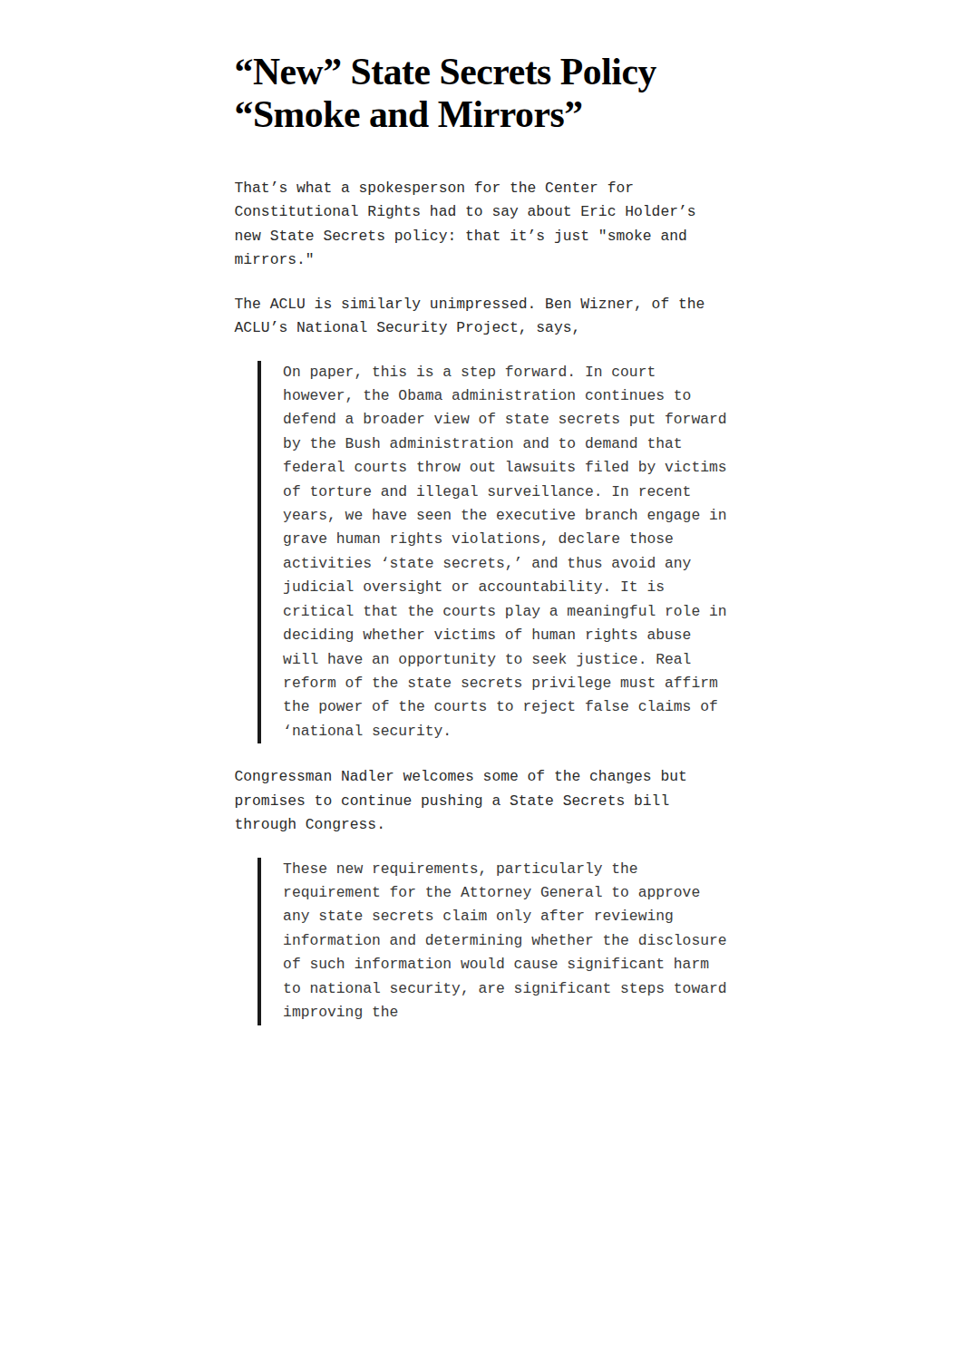“New” State Secrets Policy “Smoke and Mirrors”
That’s what a spokesperson for the Center for Constitutional Rights had to say about Eric Holder’s new State Secrets policy: that it’s just "smoke and mirrors."
The ACLU is similarly unimpressed. Ben Wizner, of the ACLU’s National Security Project, says,
On paper, this is a step forward. In court however, the Obama administration continues to defend a broader view of state secrets put forward by the Bush administration and to demand that federal courts throw out lawsuits filed by victims of torture and illegal surveillance. In recent years, we have seen the executive branch engage in grave human rights violations, declare those activities ‘state secrets,’ and thus avoid any judicial oversight or accountability. It is critical that the courts play a meaningful role in deciding whether victims of human rights abuse will have an opportunity to seek justice. Real reform of the state secrets privilege must affirm the power of the courts to reject false claims of ‘national security.
Congressman Nadler welcomes some of the changes but promises to continue pushing a State Secrets bill through Congress.
These new requirements, particularly the requirement for the Attorney General to approve any state secrets claim only after reviewing information and determining whether the disclosure of such information would cause significant harm to national security, are significant steps toward improving the